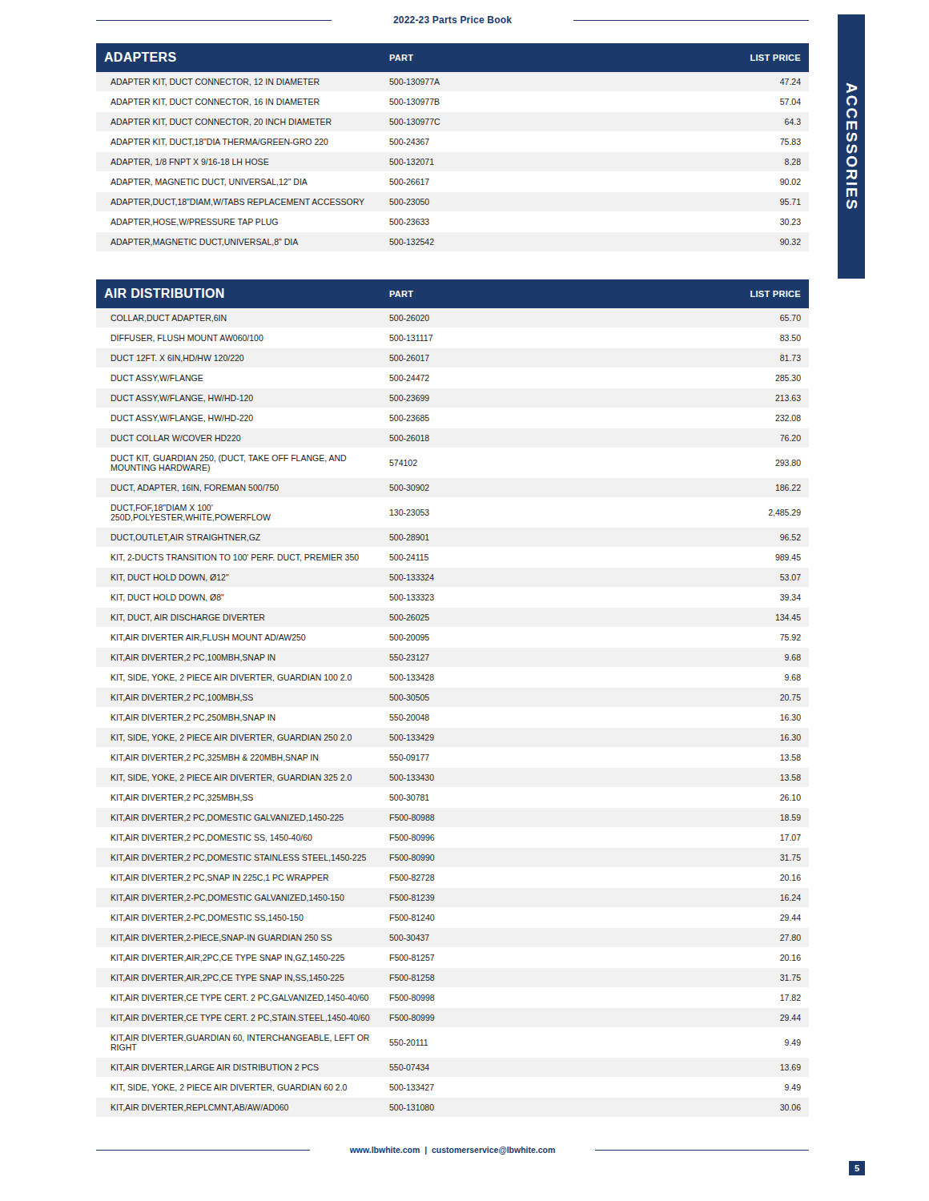ACCESSORIES
2022-23 Parts Price Book
| ADAPTERS | PART | LIST PRICE |
| --- | --- | --- |
| ADAPTER KIT, DUCT CONNECTOR, 12 IN DIAMETER | 500-130977A | 47.24 |
| ADAPTER KIT, DUCT CONNECTOR, 16 IN DIAMETER | 500-130977B | 57.04 |
| ADAPTER KIT, DUCT CONNECTOR, 20 INCH DIAMETER | 500-130977C | 64.3 |
| ADAPTER KIT, DUCT,18"DIA THERMA/GREEN-GRO 220 | 500-24367 | 75.83 |
| ADAPTER, 1/8 FNPT X 9/16-18 LH HOSE | 500-132071 | 8.28 |
| ADAPTER, MAGNETIC DUCT, UNIVERSAL,12" DIA | 500-26617 | 90.02 |
| ADAPTER,DUCT,18"DIAM,W/TABS REPLACEMENT ACCESSORY | 500-23050 | 95.71 |
| ADAPTER,HOSE,W/PRESSURE TAP PLUG | 500-23633 | 30.23 |
| ADAPTER,MAGNETIC DUCT,UNIVERSAL,8" DIA | 500-132542 | 90.32 |
| AIR DISTRIBUTION | PART | LIST PRICE |
| --- | --- | --- |
| COLLAR,DUCT ADAPTER,6IN | 500-26020 | 65.70 |
| DIFFUSER, FLUSH MOUNT AW060/100 | 500-131117 | 83.50 |
| DUCT 12FT. X 6IN,HD/HW 120/220 | 500-26017 | 81.73 |
| DUCT ASSY,W/FLANGE | 500-24472 | 285.30 |
| DUCT ASSY,W/FLANGE, HW/HD-120 | 500-23699 | 213.63 |
| DUCT ASSY,W/FLANGE, HW/HD-220 | 500-23685 | 232.08 |
| DUCT COLLAR W/COVER HD220 | 500-26018 | 76.20 |
| DUCT KIT, GUARDIAN 250, (DUCT, TAKE OFF FLANGE, AND MOUNTING HARDWARE) | 574102 | 293.80 |
| DUCT, ADAPTER, 16IN, FOREMAN 500/750 | 500-30902 | 186.22 |
| DUCT,FOF,18"DIAM X 100' 250D,POLYESTER,WHITE,POWERFLOW | 130-23053 | 2,485.29 |
| DUCT,OUTLET,AIR STRAIGHTNER,GZ | 500-28901 | 96.52 |
| KIT, 2-DUCTS TRANSITION TO 100' PERF. DUCT, PREMIER 350 | 500-24115 | 989.45 |
| KIT, DUCT HOLD DOWN, Ø12" | 500-133324 | 53.07 |
| KIT, DUCT HOLD DOWN, Ø8" | 500-133323 | 39.34 |
| KIT, DUCT, AIR DISCHARGE DIVERTER | 500-26025 | 134.45 |
| KIT,AIR DIVERTER AIR,FLUSH MOUNT AD/AW250 | 500-20095 | 75.92 |
| KIT,AIR DIVERTER,2 PC,100MBH,SNAP IN | 550-23127 | 9.68 |
| KIT, SIDE, YOKE, 2 PIECE AIR DIVERTER, GUARDIAN 100 2.0 | 500-133428 | 9.68 |
| KIT,AIR DIVERTER,2 PC,100MBH,SS | 500-30505 | 20.75 |
| KIT,AIR DIVERTER,2 PC,250MBH,SNAP IN | 550-20048 | 16.30 |
| KIT, SIDE, YOKE, 2 PIECE AIR DIVERTER, GUARDIAN 250 2.0 | 500-133429 | 16.30 |
| KIT,AIR DIVERTER,2 PC,325MBH & 220MBH,SNAP IN | 550-09177 | 13.58 |
| KIT, SIDE, YOKE, 2 PIECE AIR DIVERTER, GUARDIAN 325 2.0 | 500-133430 | 13.58 |
| KIT,AIR DIVERTER,2 PC,325MBH,SS | 500-30781 | 26.10 |
| KIT,AIR DIVERTER,2 PC,DOMESTIC GALVANIZED,1450-225 | F500-80988 | 18.59 |
| KIT,AIR DIVERTER,2 PC,DOMESTIC SS, 1450-40/60 | F500-80996 | 17.07 |
| KIT,AIR DIVERTER,2 PC,DOMESTIC STAINLESS STEEL,1450-225 | F500-80990 | 31.75 |
| KIT,AIR DIVERTER,2 PC,SNAP IN 225C,1 PC WRAPPER | F500-82728 | 20.16 |
| KIT,AIR DIVERTER,2-PC,DOMESTIC GALVANIZED,1450-150 | F500-81239 | 16.24 |
| KIT,AIR DIVERTER,2-PC,DOMESTIC SS,1450-150 | F500-81240 | 29.44 |
| KIT,AIR DIVERTER,2-PIECE,SNAP-IN GUARDIAN 250 SS | 500-30437 | 27.80 |
| KIT,AIR DIVERTER,AIR,2PC,CE TYPE SNAP IN,GZ,1450-225 | F500-81257 | 20.16 |
| KIT,AIR DIVERTER,AIR,2PC,CE TYPE SNAP IN,SS,1450-225 | F500-81258 | 31.75 |
| KIT,AIR DIVERTER,CE TYPE CERT. 2 PC,GALVANIZED,1450-40/60 | F500-80998 | 17.82 |
| KIT,AIR DIVERTER,CE TYPE CERT. 2 PC,STAIN.STEEL,1450-40/60 | F500-80999 | 29.44 |
| KIT,AIR DIVERTER,GUARDIAN 60, INTERCHANGEABLE, LEFT OR RIGHT | 550-20111 | 9.49 |
| KIT,AIR DIVERTER,LARGE AIR DISTRIBUTION 2 PCS | 550-07434 | 13.69 |
| KIT, SIDE, YOKE, 2 PIECE AIR DIVERTER, GUARDIAN 60 2.0 | 500-133427 | 9.49 |
| KIT,AIR DIVERTER,REPLCMNT,AB/AW/AD060 | 500-131080 | 30.06 |
www.lbwhite.com | customerservice@lbwhite.com
5